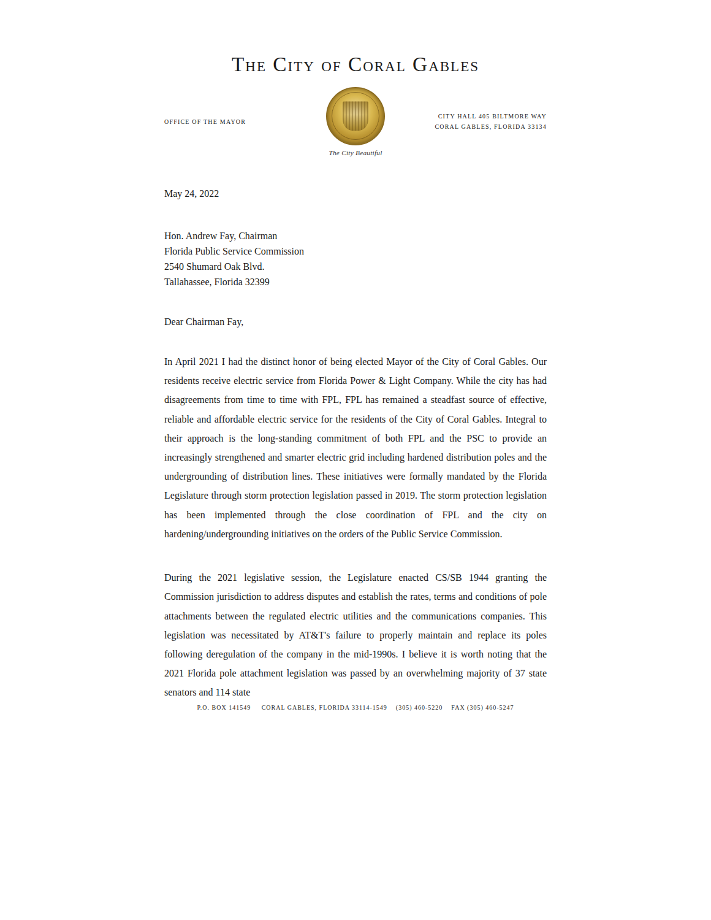The City of Coral Gables
OFFICE OF THE MAYOR
The City Beautiful
CITY HALL 405 BILTMORE WAY
CORAL GABLES, FLORIDA 33134
May 24, 2022
Hon. Andrew Fay, Chairman
Florida Public Service Commission
2540 Shumard Oak Blvd.
Tallahassee, Florida 32399
Dear Chairman Fay,
In April 2021 I had the distinct honor of being elected Mayor of the City of Coral Gables. Our residents receive electric service from Florida Power & Light Company. While the city has had disagreements from time to time with FPL, FPL has remained a steadfast source of effective, reliable and affordable electric service for the residents of the City of Coral Gables. Integral to their approach is the long-standing commitment of both FPL and the PSC to provide an increasingly strengthened and smarter electric grid including hardened distribution poles and the undergrounding of distribution lines. These initiatives were formally mandated by the Florida Legislature through storm protection legislation passed in 2019. The storm protection legislation has been implemented through the close coordination of FPL and the city on hardening/undergrounding initiatives on the orders of the Public Service Commission.
During the 2021 legislative session, the Legislature enacted CS/SB 1944 granting the Commission jurisdiction to address disputes and establish the rates, terms and conditions of pole attachments between the regulated electric utilities and the communications companies. This legislation was necessitated by AT&T's failure to properly maintain and replace its poles following deregulation of the company in the mid-1990s. I believe it is worth noting that the 2021 Florida pole attachment legislation was passed by an overwhelming majority of 37 state senators and 114 state
P.O. BOX 141549 CORAL GABLES, FLORIDA 33114-1549 (305) 460-5220 FAX (305) 460-5247